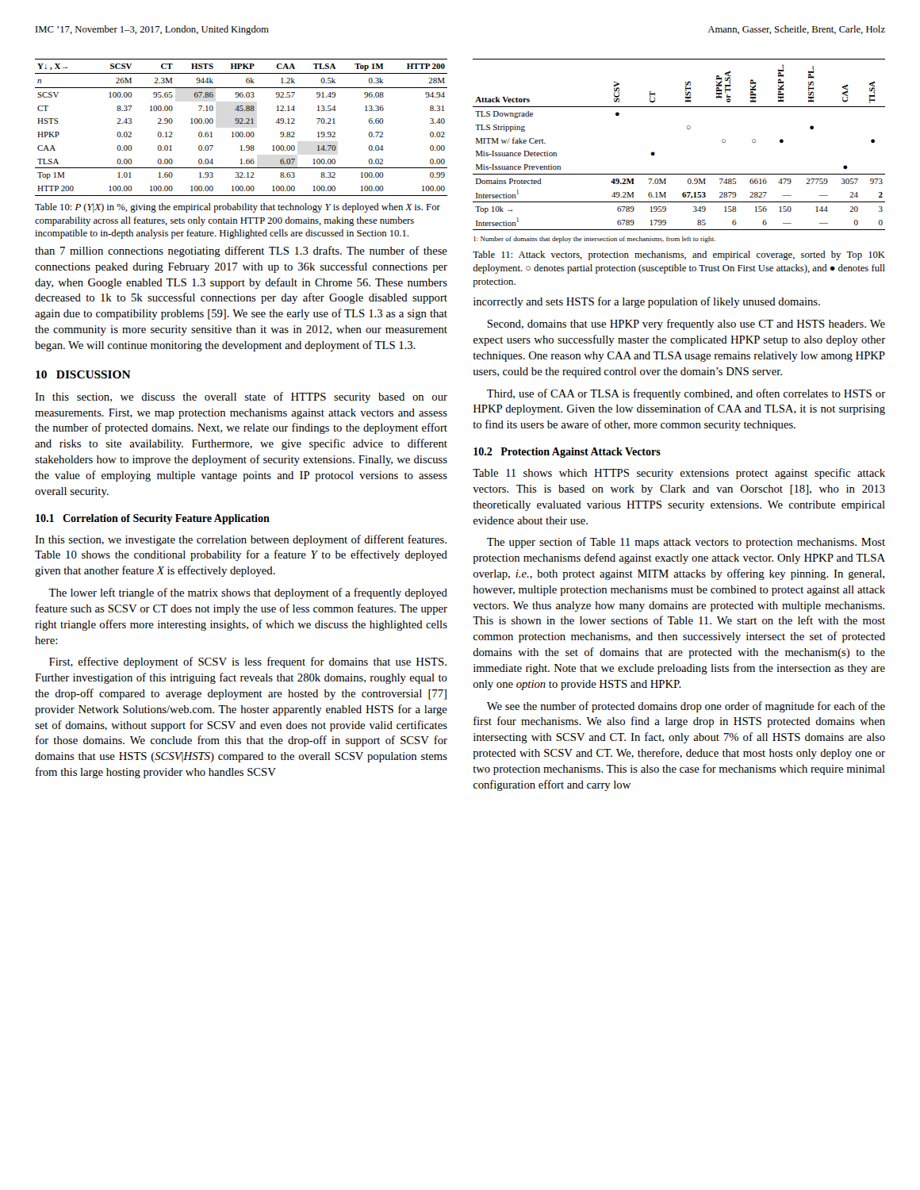IMC ’17, November 1–3, 2017, London, United Kingdom
Amann, Gasser, Scheitle, Brent, Carle, Holz
Table 10: P ( Y | X ) in %, giving the empirical probability that technology Y is deployed when X is. For comparability across all features, sets only contain HTTP 200 domains, making these numbers incompatible to in-depth analysis per feature. Highlighted cells are discussed in Section 10.1.
| Y↓ , X→ | SCSV | CT | HSTS | HPKP | CAA | TLSA | Top 1M | HTTP 200 |
| --- | --- | --- | --- | --- | --- | --- | --- | --- |
| n | 26M | 2.3M | 944k | 6k | 1.2k | 0.5k | 0.3k | 28M |
| SCSV | 100.00 | 95.65 | 67.86 | 96.03 | 92.57 | 91.49 | 96.08 | 94.94 |
| CT | 8.37 | 100.00 | 7.10 | 45.88 | 12.14 | 13.54 | 13.36 | 8.31 |
| HSTS | 2.43 | 2.90 | 100.00 | 92.21 | 49.12 | 70.21 | 6.60 | 3.40 |
| HPKP | 0.02 | 0.12 | 0.61 | 100.00 | 9.82 | 19.92 | 0.72 | 0.02 |
| CAA | 0.00 | 0.01 | 0.07 | 1.98 | 100.00 | 14.70 | 0.04 | 0.00 |
| TLSA | 0.00 | 0.00 | 0.04 | 1.66 | 6.07 | 100.00 | 0.02 | 0.00 |
| Top 1M | 1.01 | 1.60 | 1.93 | 32.12 | 8.63 | 8.32 | 100.00 | 0.99 |
| HTTP 200 | 100.00 | 100.00 | 100.00 | 100.00 | 100.00 | 100.00 | 100.00 | 100.00 |
than 7 million connections negotiating different TLS 1.3 drafts. The number of these connections peaked during February 2017 with up to 36k successful connections per day, when Google enabled TLS 1.3 support by default in Chrome 56. These numbers decreased to 1k to 5k successful connections per day after Google disabled support again due to compatibility problems [59]. We see the early use of TLS 1.3 as a sign that the community is more security sensitive than it was in 2012, when our measurement began. We will continue monitoring the development and deployment of TLS 1.3.
10 DISCUSSION
In this section, we discuss the overall state of HTTPS security based on our measurements. First, we map protection mechanisms against attack vectors and assess the number of protected domains. Next, we relate our findings to the deployment effort and risks to site availability. Furthermore, we give specific advice to different stakeholders how to improve the deployment of security extensions. Finally, we discuss the value of employing multiple vantage points and IP protocol versions to assess overall security.
10.1 Correlation of Security Feature Application
In this section, we investigate the correlation between deployment of different features. Table 10 shows the conditional probability for a feature Y to be effectively deployed given that another feature X is effectively deployed.
The lower left triangle of the matrix shows that deployment of a frequently deployed feature such as SCSV or CT does not imply the use of less common features. The upper right triangle offers more interesting insights, of which we discuss the highlighted cells here:
First, effective deployment of SCSV is less frequent for domains that use HSTS. Further investigation of this intriguing fact reveals that 280k domains, roughly equal to the drop-off compared to average deployment are hosted by the controversial [77] provider Network Solutions/web.com. The hoster apparently enabled HSTS for a large set of domains, without support for SCSV and even does not provide valid certificates for those domains. We conclude from this that the drop-off in support of SCSV for domains that use HSTS (SCSV|HSTS) compared to the overall SCSV population stems from this large hosting provider who handles SCSV
| Attack Vectors | SCSV | CT | HSTS | HPKP or TLSA | HPKP | HPKP PL. | HSTS PL. | CAA | TLSA |
| --- | --- | --- | --- | --- | --- | --- | --- | --- | --- |
| TLS Downgrade | ● | | | | | | | | |
| TLS Stripping | | | ○ | | | | ● | | |
| MITM w/ fake Cert. | | | | ○ | ○ | ● | | | ● |
| Mis-Issuance Detection | | ● | | | | | | | |
| Mis-Issuance Prevention | | | | | | | | ● | |
| Domains Protected | 49.2M | 7.0M | 0.9M | 7485 | 6616 | 479 | 27759 | 3057 | 973 |
| Intersection 1 | 49.2M | 6.1M | 67,153 | 2879 | 2827 | — | — | 24 | 2 |
| Top 10k → | 6789 | 1959 | 349 | 158 | 156 | 150 | 144 | 20 | 3 |
| Intersection 1 | 6789 | 1799 | 85 | 6 | 6 | — | — | 0 | 0 |
1: Number of domains that deploy the intersection of mechanisms, from left to right.
Table 11: Attack vectors, protection mechanisms, and empirical coverage, sorted by Top 10K deployment. ○ denotes partial protection (susceptible to Trust On First Use attacks), and ● denotes full protection.
incorrectly and sets HSTS for a large population of likely unused domains.
Second, domains that use HPKP very frequently also use CT and HSTS headers. We expect users who successfully master the complicated HPKP setup to also deploy other techniques. One reason why CAA and TLSA usage remains relatively low among HPKP users, could be the required control over the domain’s DNS server.
Third, use of CAA or TLSA is frequently combined, and often correlates to HSTS or HPKP deployment. Given the low dissemination of CAA and TLSA, it is not surprising to find its users be aware of other, more common security techniques.
10.2 Protection Against Attack Vectors
Table 11 shows which HTTPS security extensions protect against specific attack vectors. This is based on work by Clark and van Oorschot [18], who in 2013 theoretically evaluated various HTTPS security extensions. We contribute empirical evidence about their use.
The upper section of Table 11 maps attack vectors to protection mechanisms. Most protection mechanisms defend against exactly one attack vector. Only HPKP and TLSA overlap, i.e., both protect against MITM attacks by offering key pinning. In general, however, multiple protection mechanisms must be combined to protect against all attack vectors. We thus analyze how many domains are protected with multiple mechanisms. This is shown in the lower sections of Table 11. We start on the left with the most common protection mechanisms, and then successively intersect the set of protected domains with the set of domains that are protected with the mechanism(s) to the immediate right. Note that we exclude preloading lists from the intersection as they are only one option to provide HSTS and HPKP.
We see the number of protected domains drop one order of magnitude for each of the first four mechanisms. We also find a large drop in HSTS protected domains when intersecting with SCSV and CT. In fact, only about 7% of all HSTS domains are also protected with SCSV and CT. We, therefore, deduce that most hosts only deploy one or two protection mechanisms. This is also the case for mechanisms which require minimal configuration effort and carry low